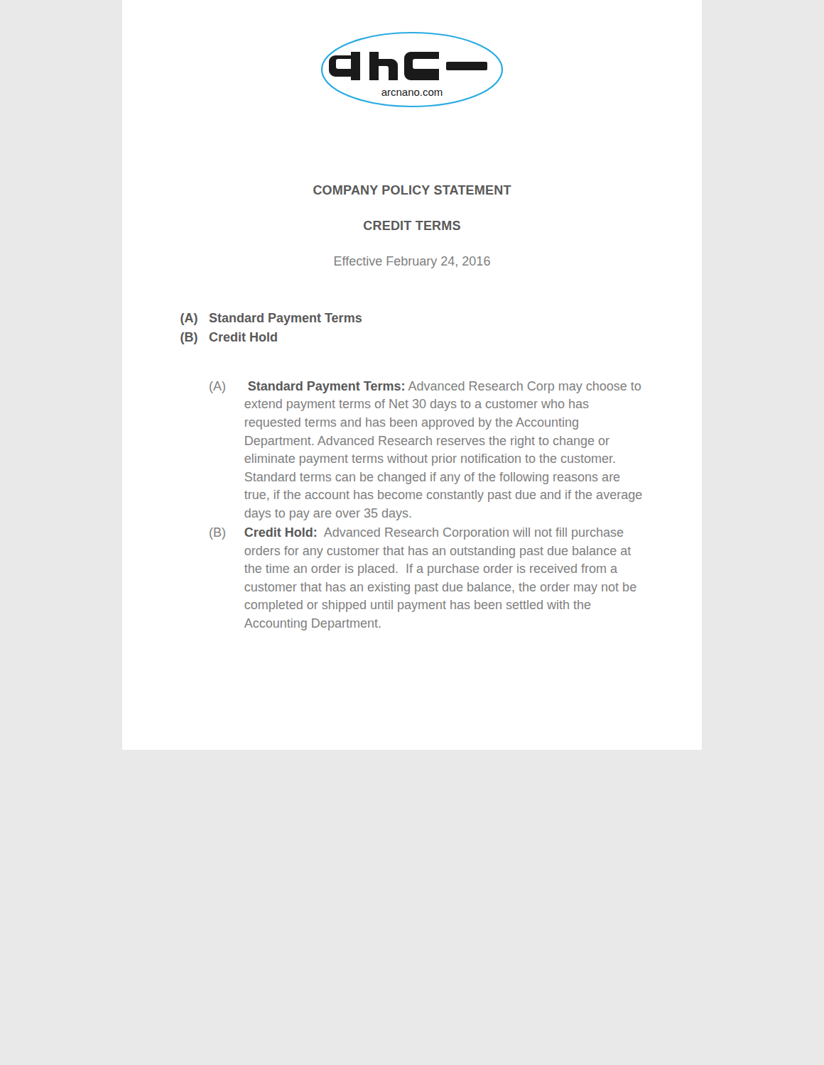arcnano.com
COMPANY POLICY STATEMENT
CREDIT TERMS
Effective February 24, 2016
(A) Standard Payment Terms
(B) Credit Hold
(A) Standard Payment Terms: Advanced Research Corp may choose to extend payment terms of Net 30 days to a customer who has requested terms and has been approved by the Accounting Department. Advanced Research reserves the right to change or eliminate payment terms without prior notification to the customer. Standard terms can be changed if any of the following reasons are true, if the account has become constantly past due and if the average days to pay are over 35 days.
(B) Credit Hold: Advanced Research Corporation will not fill purchase orders for any customer that has an outstanding past due balance at the time an order is placed. If a purchase order is received from a customer that has an existing past due balance, the order may not be completed or shipped until payment has been settled with the Accounting Department.